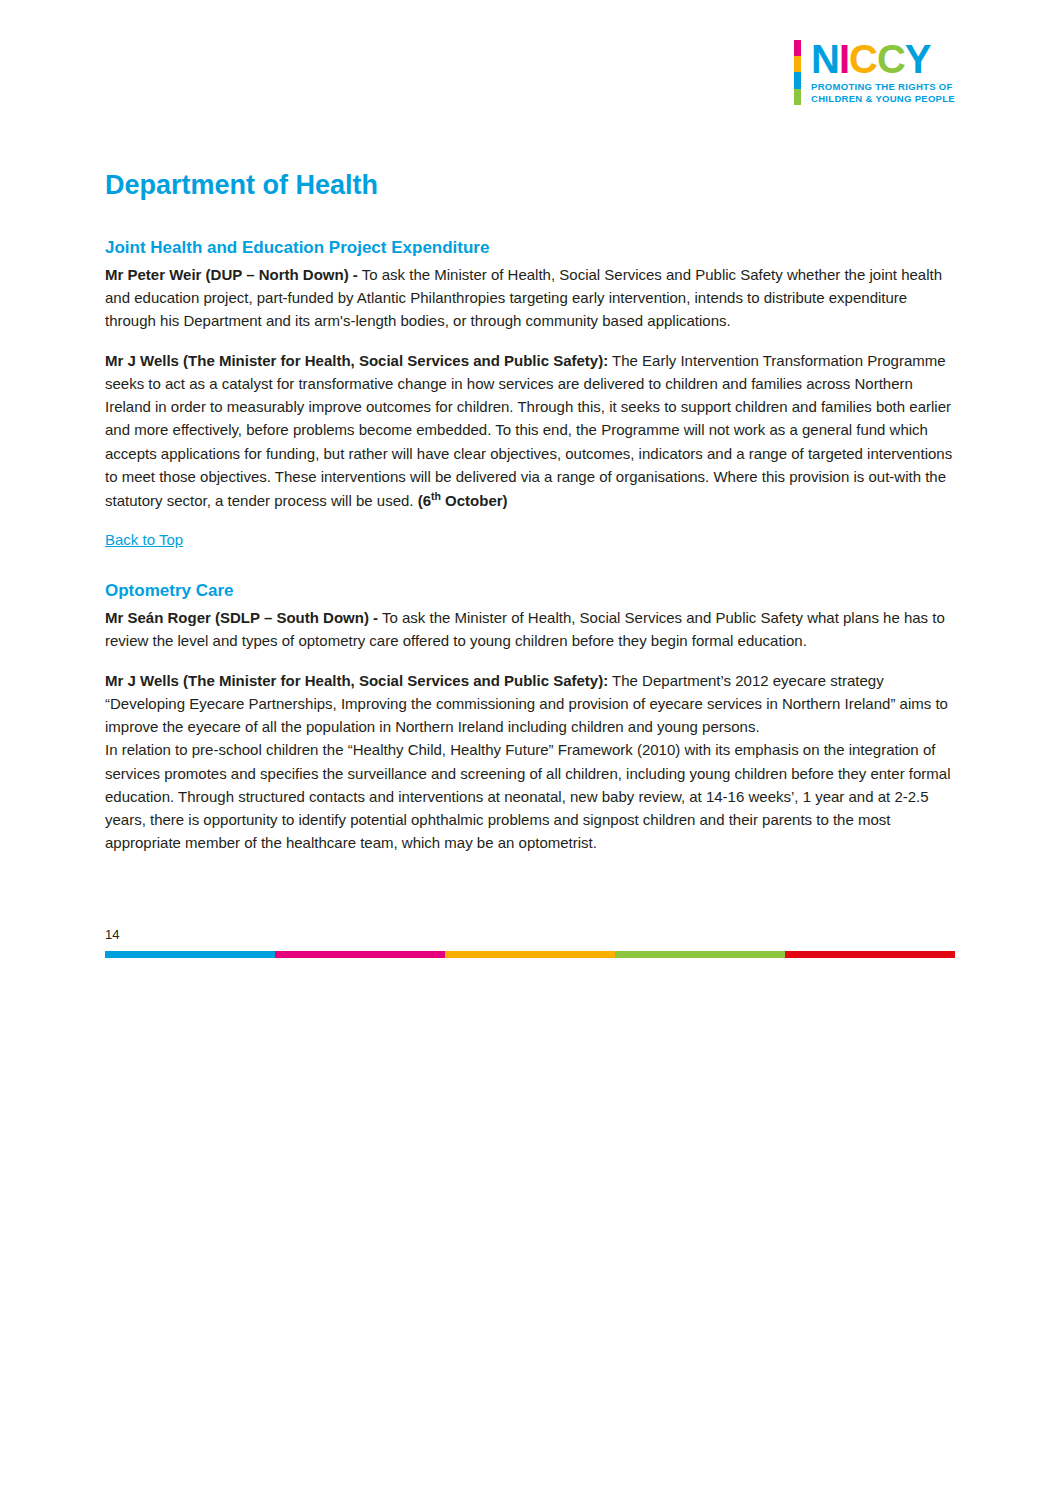NICCY
PROMOTING THE RIGHTS OF
CHILDREN & YOUNG PEOPLE
Department of Health
Joint Health and Education Project Expenditure
Mr Peter Weir (DUP – North Down) - To ask the Minister of Health, Social Services and Public Safety whether the joint health and education project, part-funded by Atlantic Philanthropies targeting early intervention, intends to distribute expenditure through his Department and its arm's-length bodies, or through community based applications.
Mr J Wells (The Minister for Health, Social Services and Public Safety): The Early Intervention Transformation Programme seeks to act as a catalyst for transformative change in how services are delivered to children and families across Northern Ireland in order to measurably improve outcomes for children. Through this, it seeks to support children and families both earlier and more effectively, before problems become embedded. To this end, the Programme will not work as a general fund which accepts applications for funding, but rather will have clear objectives, outcomes, indicators and a range of targeted interventions to meet those objectives. These interventions will be delivered via a range of organisations. Where this provision is out-with the statutory sector, a tender process will be used. (6th October)
Back to Top
Optometry Care
Mr Seán Roger (SDLP – South Down) - To ask the Minister of Health, Social Services and Public Safety what plans he has to review the level and types of optometry care offered to young children before they begin formal education.
Mr J Wells (The Minister for Health, Social Services and Public Safety): The Department’s 2012 eyecare strategy “Developing Eyecare Partnerships, Improving the commissioning and provision of eyecare services in Northern Ireland” aims to improve the eyecare of all the population in Northern Ireland including children and young persons.
In relation to pre-school children the “Healthy Child, Healthy Future” Framework (2010) with its emphasis on the integration of services promotes and specifies the surveillance and screening of all children, including young children before they enter formal education. Through structured contacts and interventions at neonatal, new baby review, at 14-16 weeks’, 1 year and at 2-2.5 years, there is opportunity to identify potential ophthalmic problems and signpost children and their parents to the most appropriate member of the healthcare team, which may be an optometrist.
14